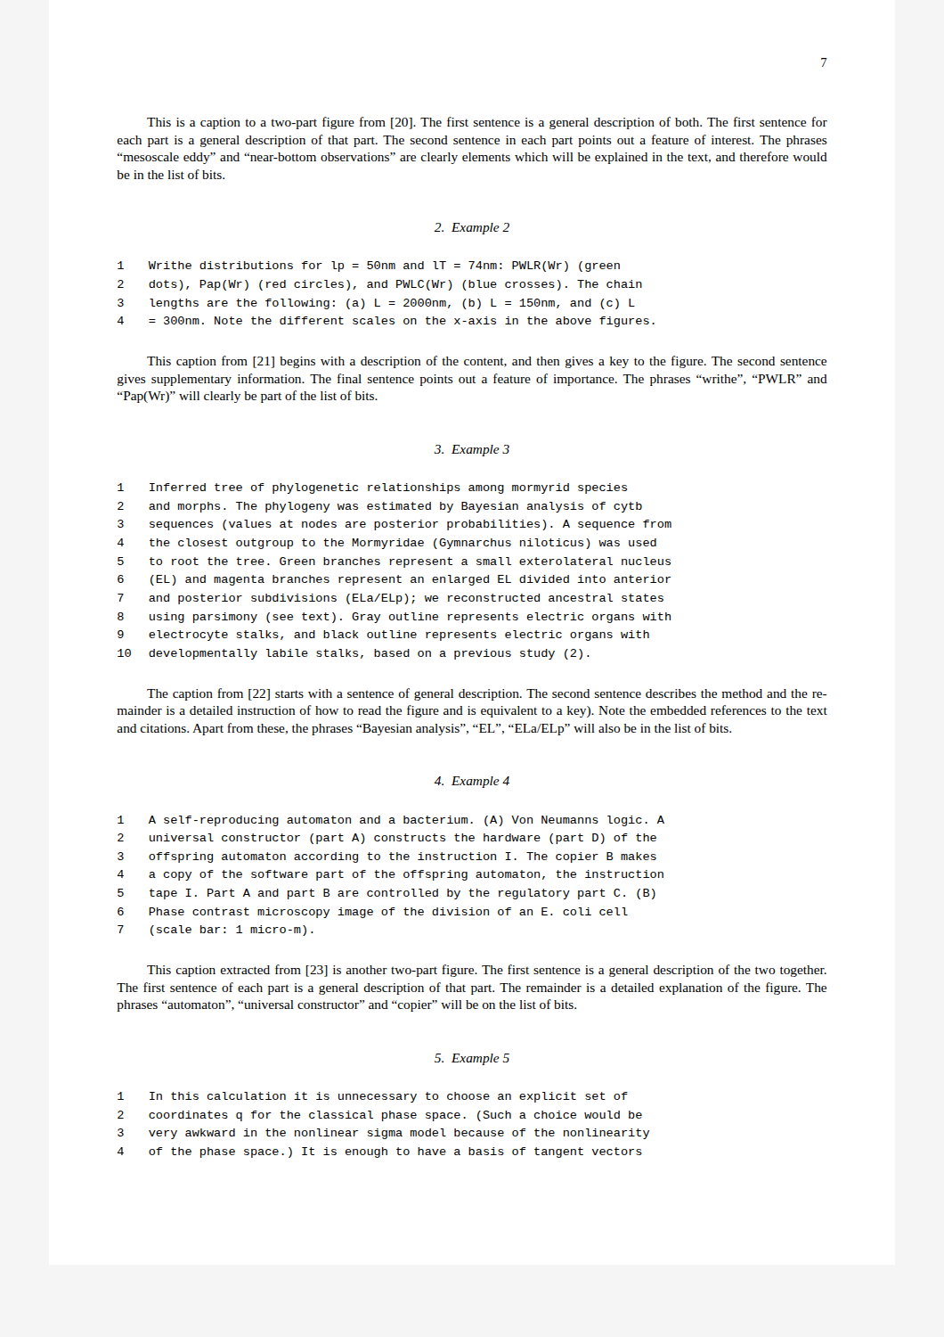7
This is a caption to a two-part figure from [20]. The first sentence is a general description of both. The first sentence for each part is a general description of that part. The second sentence in each part points out a feature of interest. The phrases “mesoscale eddy” and “near-bottom observations” are clearly elements which will be explained in the text, and therefore would be in the list of bits.
2. Example 2
1 Writhe distributions for lp = 50nm and lT = 74nm: PWLR(Wr) (green 2dots), Pap(Wr) (red circles), and PWLC(Wr) (blue crosses). The chain 3lengths are the following: (a) L = 2000nm, (b) L = 150nm, and (c) L 4= 300nm. Note the different scales on the x-axis in the above figures.
This caption from [21] begins with a description of the content, and then gives a key to the figure. The second sentence gives supplementary information. The final sentence points out a feature of importance. The phrases “writhe”, “PWLR” and “Pap(Wr)” will clearly be part of the list of bits.
3. Example 3
1 Inferred tree of phylogenetic relationships among mormyrid species 2and morphs. The phylogeny was estimated by Bayesian analysis of cytb 3sequences (values at nodes are posterior probabilities). A sequence from 4the closest outgroup to the Mormyridae (Gymnarchus niloticus) was used 5to root the tree. Green branches represent a small exterolateral nucleus 6(EL) and magenta branches represent an enlarged EL divided into anterior 7and posterior subdivisions (ELa/ELp); we reconstructed ancestral states 8using parsimony (see text). Gray outline represents electric organs with 9electrocyte stalks, and black outline represents electric organs with 10developmentally labile stalks, based on a previous study (2).
The caption from [22] starts with a sentence of general description. The second sentence describes the method and the remainder is a detailed instruction of how to read the figure and is equivalent to a key). Note the embedded references to the text and citations. Apart from these, the phrases “Bayesian analysis”, “EL”, “ELa/ELp” will also be in the list of bits.
4. Example 4
1 A self-reproducing automaton and a bacterium. (A) Von Neumanns logic. A 2universal constructor (part A) constructs the hardware (part D) of the 3offspring automaton according to the instruction I. The copier B makes 4a copy of the software part of the offspring automaton, the instruction 5tape I. Part A and part B are controlled by the regulatory part C. (B) 6 Phase contrast microscopy image of the division of an E. coli cell 7(scale bar: 1 micro-m).
This caption extracted from [23] is another two-part figure. The first sentence is a general description of the two together. The first sentence of each part is a general description of that part. The remainder is a detailed explanation of the figure. The phrases “automaton”, “universal constructor” and “copier” will be on the list of bits.
5. Example 5
1 In this calculation it is unnecessary to choose an explicit set of 2coordinates q for the classical phase space. (Such a choice would be 3very awkward in the nonlinear sigma model because of the nonlinearity 4of the phase space.) It is enough to have a basis of tangent vectors